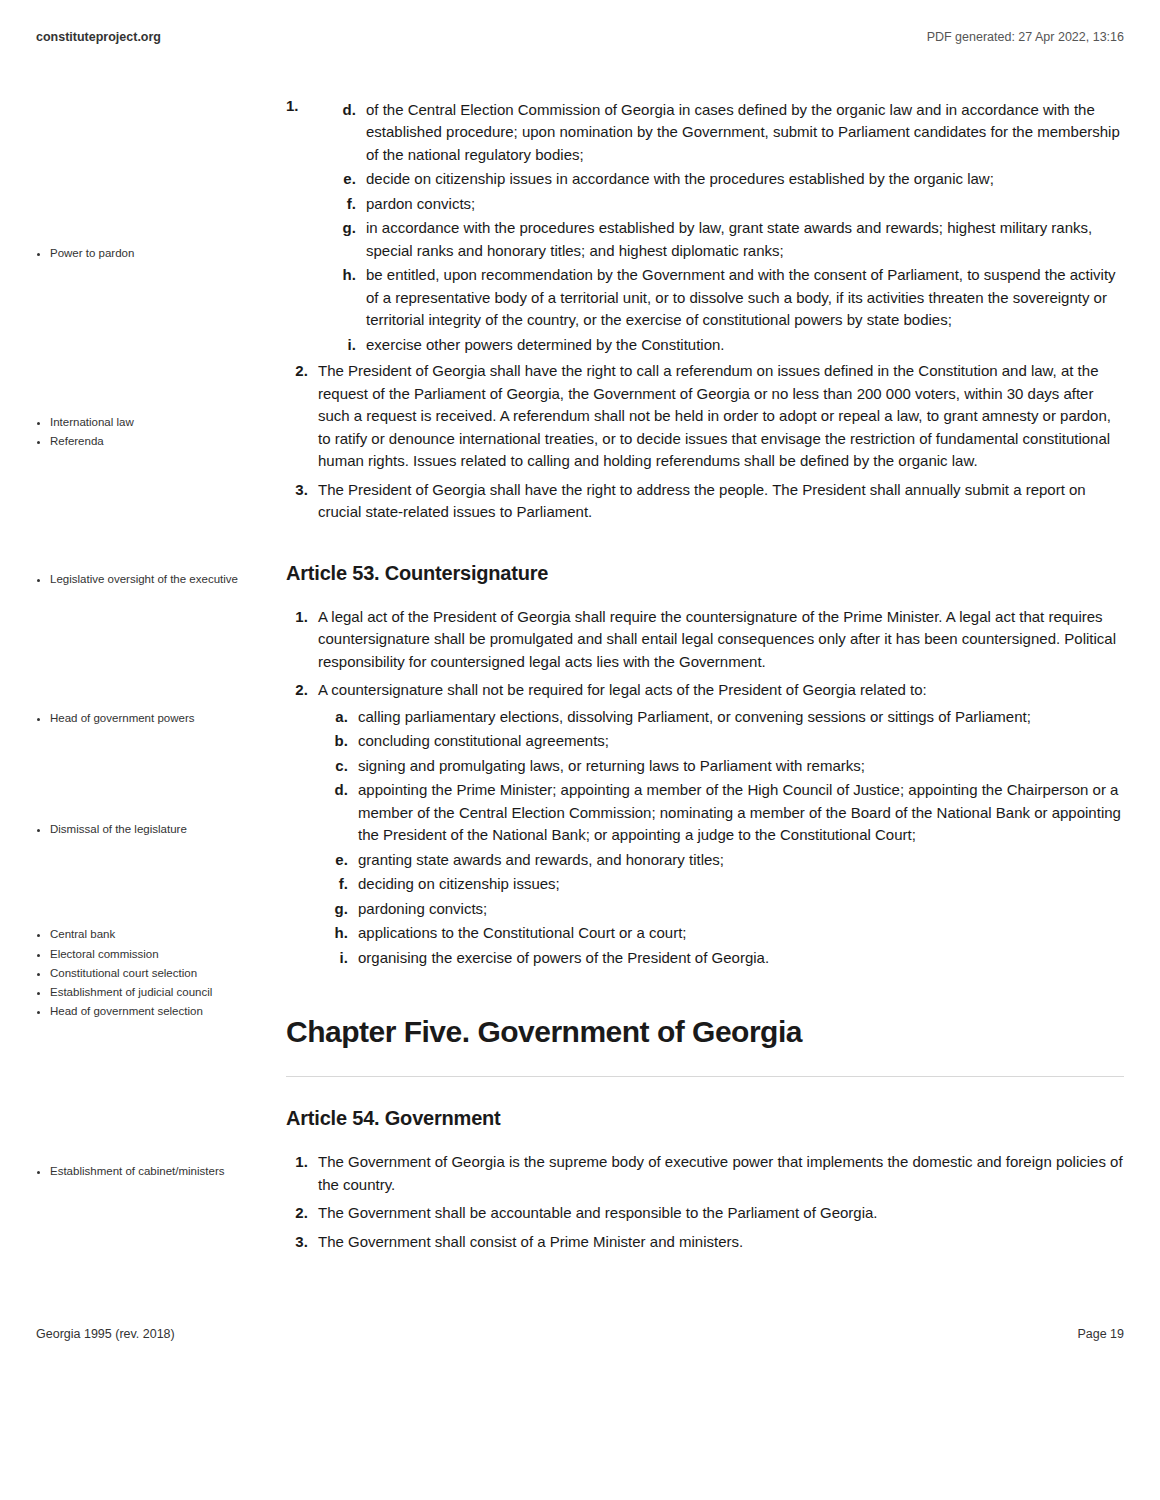constituteproject.org
PDF generated: 27 Apr 2022, 13:16
Power to pardon
International law
Referenda
Legislative oversight of the executive
Head of government powers
Dismissal of the legislature
Central bank
Electoral commission
Constitutional court selection
Establishment of judicial council
Head of government selection
Establishment of cabinet/ministers
1.
of the Central Election Commission of Georgia in cases defined by the organic law and in accordance with the established procedure; upon nomination by the Government, submit to Parliament candidates for the membership of the national regulatory bodies;
decide on citizenship issues in accordance with the procedures established by the organic law;
pardon convicts;
in accordance with the procedures established by law, grant state awards and rewards; highest military ranks, special ranks and honorary titles; and highest diplomatic ranks;
be entitled, upon recommendation by the Government and with the consent of Parliament, to suspend the activity of a representative body of a territorial unit, or to dissolve such a body, if its activities threaten the sovereignty or territorial integrity of the country, or the exercise of constitutional powers by state bodies;
exercise other powers determined by the Constitution.
The President of Georgia shall have the right to call a referendum on issues defined in the Constitution and law, at the request of the Parliament of Georgia, the Government of Georgia or no less than 200 000 voters, within 30 days after such a request is received. A referendum shall not be held in order to adopt or repeal a law, to grant amnesty or pardon, to ratify or denounce international treaties, or to decide issues that envisage the restriction of fundamental constitutional human rights. Issues related to calling and holding referendums shall be defined by the organic law.
The President of Georgia shall have the right to address the people. The President shall annually submit a report on crucial state-related issues to Parliament.
Article 53. Countersignature
A legal act of the President of Georgia shall require the countersignature of the Prime Minister. A legal act that requires countersignature shall be promulgated and shall entail legal consequences only after it has been countersigned. Political responsibility for countersigned legal acts lies with the Government.
A countersignature shall not be required for legal acts of the President of Georgia related to:
calling parliamentary elections, dissolving Parliament, or convening sessions or sittings of Parliament;
concluding constitutional agreements;
signing and promulgating laws, or returning laws to Parliament with remarks;
appointing the Prime Minister; appointing a member of the High Council of Justice; appointing the Chairperson or a member of the Central Election Commission; nominating a member of the Board of the National Bank or appointing the President of the National Bank; or appointing a judge to the Constitutional Court;
granting state awards and rewards, and honorary titles;
deciding on citizenship issues;
pardoning convicts;
applications to the Constitutional Court or a court;
organising the exercise of powers of the President of Georgia.
Chapter Five. Government of Georgia
Article 54. Government
The Government of Georgia is the supreme body of executive power that implements the domestic and foreign policies of the country.
The Government shall be accountable and responsible to the Parliament of Georgia.
The Government shall consist of a Prime Minister and ministers.
Georgia 1995 (rev. 2018)
Page 19